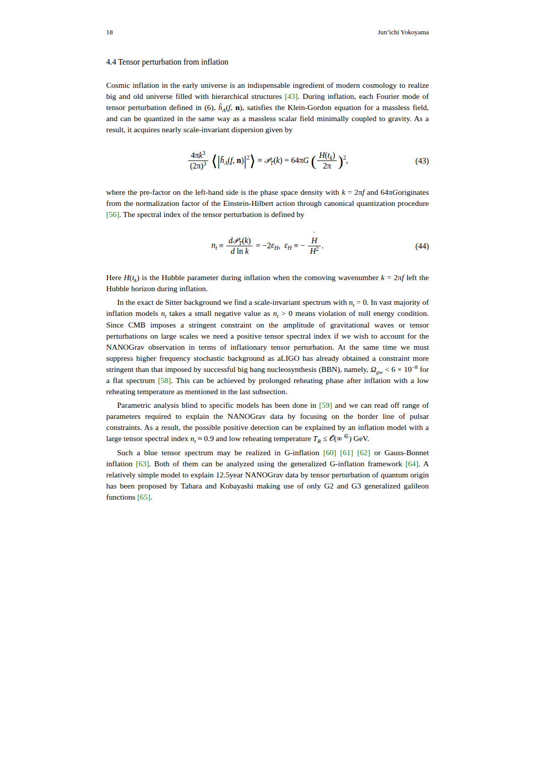18 Jun’ichi Yokoyama
4.4 Tensor perturbation from inflation
Cosmic inflation in the early universe is an indispensable ingredient of modern cosmology to realize big and old universe filled with hierarchical structures [43]. During inflation, each Fourier mode of tensor perturbation defined in (6), h̃A(f, n), satisfies the Klein-Gordon equation for a massless field, and can be quantized in the same way as a massless scalar field minimally coupled to gravity. As a result, it acquires nearly scale-invariant dispersion given by
4πk3(2π)3 ⟨|h̃A(f, n)|2⟩ ≡ 𝒫T(k) = 64πG (H(tk) 2π)2,
(43)
where the pre-factor on the left-hand side is the phase space density with k = 2πf and 64πGoriginates from the normalization factor of the Einstein-Hilbert action through canonical quantization procedure [56]. The spectral index of the tensor perturbation is defined by
nt ≡ d𝒫T(k) d ln k = −2εH, εH ≡ − HH2.
(44)
Here H(tk) is the Hubble parameter during inflation when the comoving wavenumber k = 2πf left the Hubble horizon during inflation.
In the exact de Sitter background we find a scale-invariant spectrum with nt = 0. In vast majority of inflation models nt takes a small negative value as nt > 0 means violation of null energy condition. Since CMB imposes a stringent constraint on the amplitude of gravitational waves or tensor perturbations on large scales we need a positive tensor spectral index if we wish to account for the NANOGrav observation in terms of inflationary tensor perturbation. At the same time we must suppress higher frequency stochastic background as aLIGO has already obtained a constraint more stringent than that imposed by successful big bang nucleosynthesis (BBN), namely, Ωgw < 6 × 10−8 for a flat spectrum [58]. This can be achieved by prolonged reheating phase after inflation with a low reheating temperature as mentioned in the last subsection.
Parametric analysis blind to specific models has been done in [59] and we can read off range of parameters required to explain the NANOGrav data by focusing on the border line of pulsar constraints. As a result, the possible positive detection can be explained by an inflation model with a large tensor spectral index nt ≈ 0.9 and low reheating temperature TR ≤ 𝒪(∞ ∈) GeV.
Such a blue tensor spectrum may be realized in G-inflation [60] [61] [62] or Gauss-Bonnet inflation [63]. Both of them can be analyzed using the generalized G-inflation framework [64]. A relatively simple model to explain 12.5year NANOGrav data by tensor perturbation of quantum origin has been proposed by Tahara and Kobayashi making use of only G2 and G3 generalized galileon functions [65].